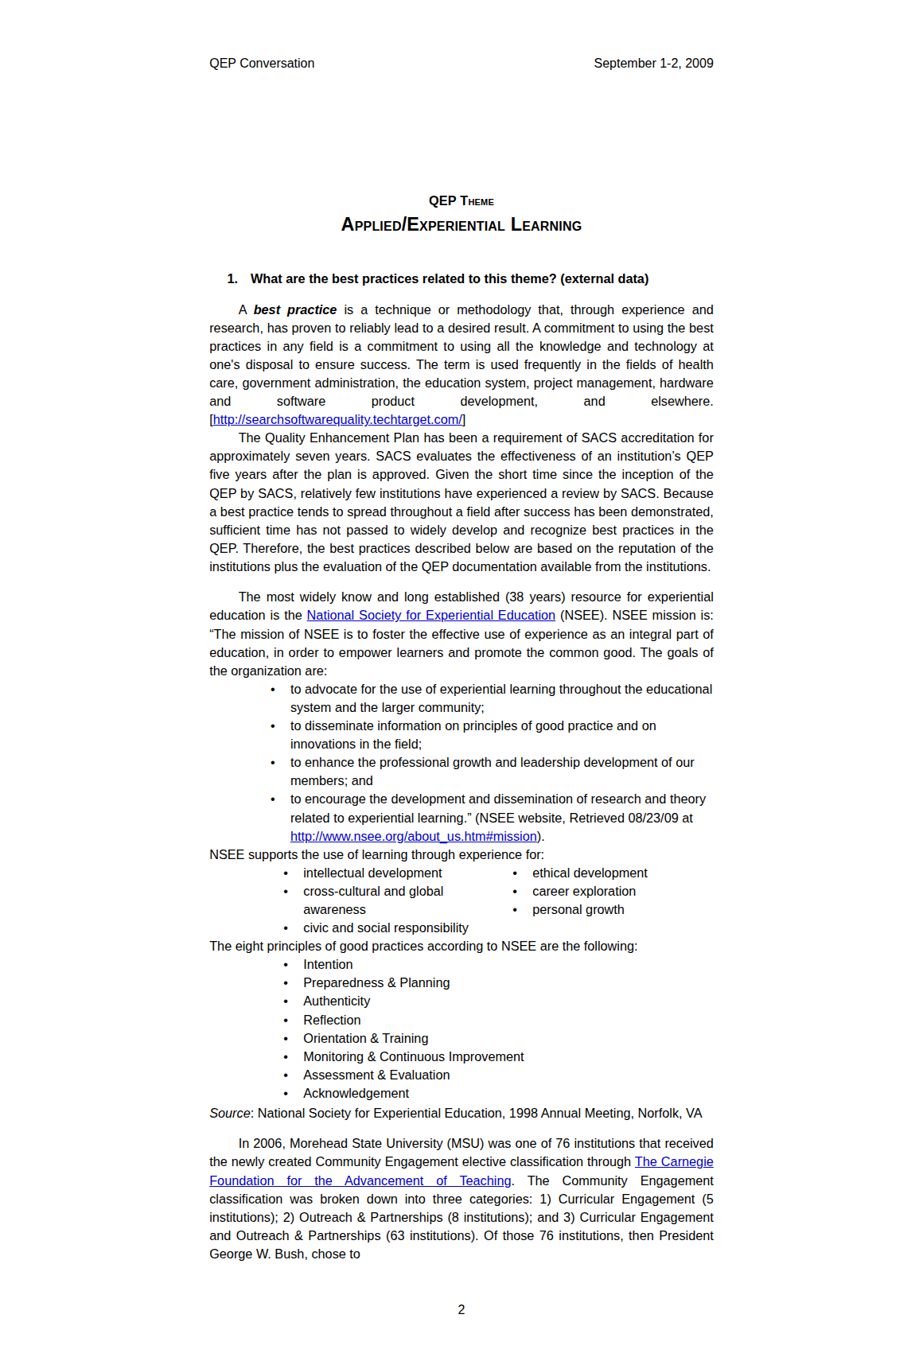QEP Conversation September 1-2, 2009
QEP Theme
Applied/Experiential Learning
What are the best practices related to this theme? (external data)
A best practice is a technique or methodology that, through experience and research, has proven to reliably lead to a desired result. A commitment to using the best practices in any field is a commitment to using all the knowledge and technology at one's disposal to ensure success. The term is used frequently in the fields of health care, government administration, the education system, project management, hardware and software product development, and elsewhere. [http://searchsoftwarequality.techtarget.com/]
The Quality Enhancement Plan has been a requirement of SACS accreditation for approximately seven years. SACS evaluates the effectiveness of an institution’s QEP five years after the plan is approved. Given the short time since the inception of the QEP by SACS, relatively few institutions have experienced a review by SACS. Because a best practice tends to spread throughout a field after success has been demonstrated, sufficient time has not passed to widely develop and recognize best practices in the QEP. Therefore, the best practices described below are based on the reputation of the institutions plus the evaluation of the QEP documentation available from the institutions.
The most widely know and long established (38 years) resource for experiential education is the National Society for Experiential Education (NSEE). NSEE mission is: “The mission of NSEE is to foster the effective use of experience as an integral part of education, in order to empower learners and promote the common good. The goals of the organization are:
to advocate for the use of experiential learning throughout the educational system and the larger community;
to disseminate information on principles of good practice and on innovations in the field;
to enhance the professional growth and leadership development of our members; and
to encourage the development and dissemination of research and theory related to experiential learning.” (NSEE website, Retrieved 08/23/09 at http://www.nsee.org/about_us.htm#mission).
NSEE supports the use of learning through experience for:
intellectual development
cross-cultural and global awareness
civic and social responsibility
ethical development
career exploration
personal growth
The eight principles of good practices according to NSEE are the following:
Intention
Preparedness & Planning
Authenticity
Reflection
Orientation & Training
Monitoring & Continuous Improvement
Assessment & Evaluation
Acknowledgement
Source: National Society for Experiential Education, 1998 Annual Meeting, Norfolk, VA
In 2006, Morehead State University (MSU) was one of 76 institutions that received the newly created Community Engagement elective classification through The Carnegie Foundation for the Advancement of Teaching. The Community Engagement classification was broken down into three categories: 1) Curricular Engagement (5 institutions); 2) Outreach & Partnerships (8 institutions); and 3) Curricular Engagement and Outreach & Partnerships (63 institutions). Of those 76 institutions, then President George W. Bush, chose to
2